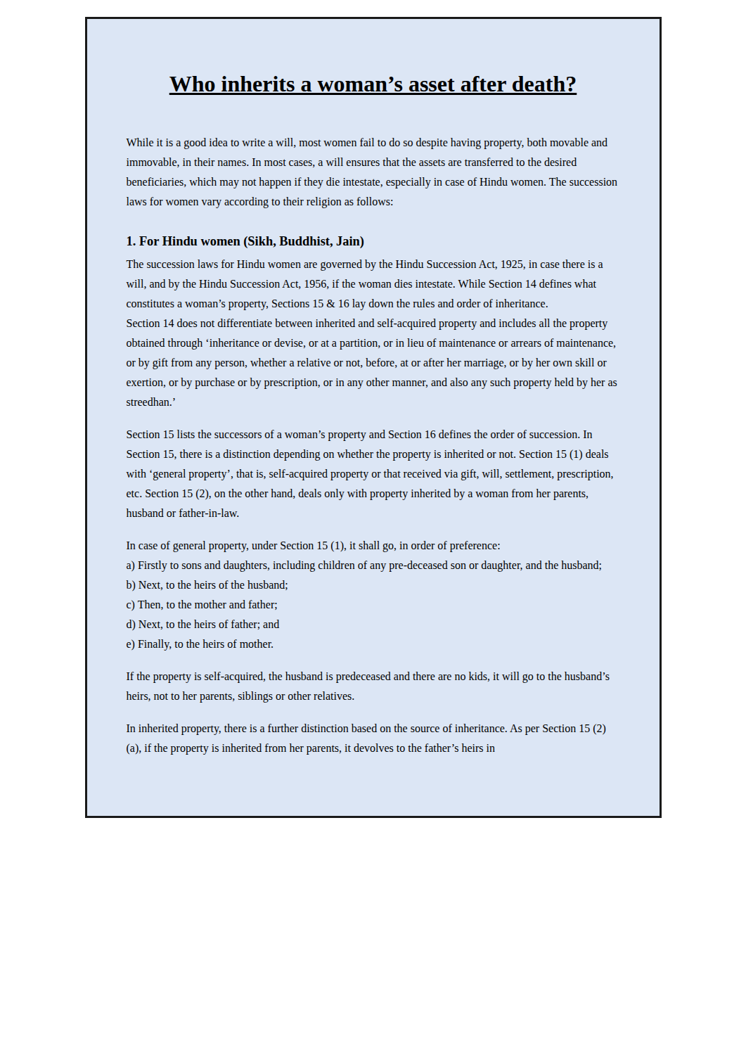Who inherits a woman’s asset after death?
While it is a good idea to write a will, most women fail to do so despite having property, both movable and immovable, in their names. In most cases, a will ensures that the assets are transferred to the desired beneficiaries, which may not happen if they die intestate, especially in case of Hindu women. The succession laws for women vary according to their religion as follows:
1. For Hindu women (Sikh, Buddhist, Jain)
The succession laws for Hindu women are governed by the Hindu Succession Act, 1925, in case there is a will, and by the Hindu Succession Act, 1956, if the woman dies intestate. While Section 14 defines what constitutes a woman’s property, Sections 15 & 16 lay down the rules and order of inheritance.
Section 14 does not differentiate between inherited and self-acquired property and includes all the property obtained through ‘inheritance or devise, or at a partition, or in lieu of maintenance or arrears of maintenance, or by gift from any person, whether a relative or not, before, at or after her marriage, or by her own skill or exertion, or by purchase or by prescription, or in any other manner, and also any such property held by her as streedhan.’
Section 15 lists the successors of a woman’s property and Section 16 defines the order of succession. In Section 15, there is a distinction depending on whether the property is inherited or not. Section 15 (1) deals with ‘general property’, that is, self-acquired property or that received via gift, will, settlement, prescription, etc. Section 15 (2), on the other hand, deals only with property inherited by a woman from her parents, husband or father-in-law.
In case of general property, under Section 15 (1), it shall go, in order of preference:
a) Firstly to sons and daughters, including children of any pre-deceased son or daughter, and the husband;
b) Next, to the heirs of the husband;
c) Then, to the mother and father;
d) Next, to the heirs of father; and
e) Finally, to the heirs of mother.
If the property is self-acquired, the husband is predeceased and there are no kids, it will go to the husband’s heirs, not to her parents, siblings or other relatives.
In inherited property, there is a further distinction based on the source of inheritance. As per Section 15 (2)(a), if the property is inherited from her parents, it devolves to the father’s heirs in